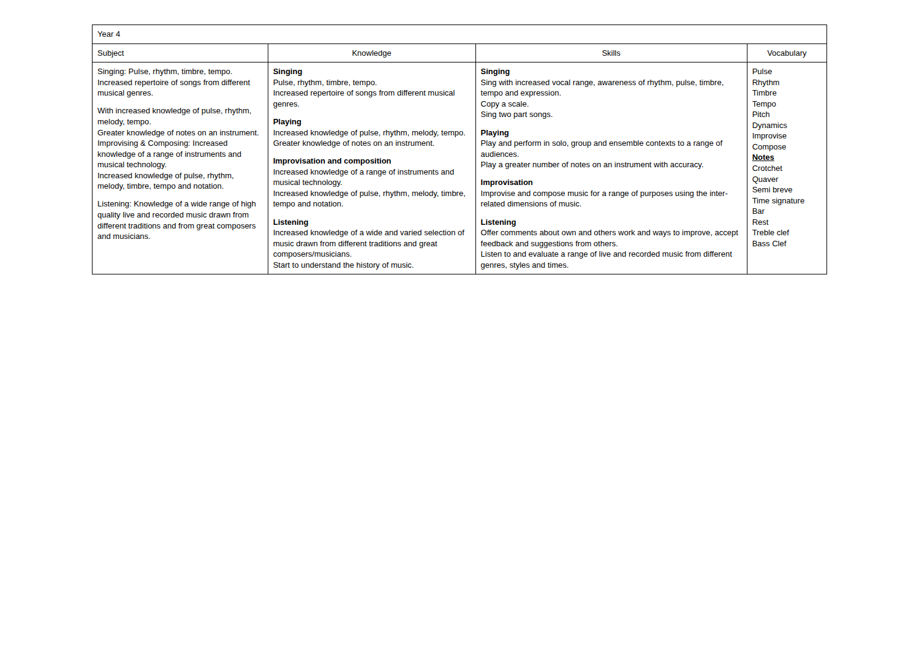| Year 4 |
| Subject | Knowledge | Skills | Vocabulary |
| Singing: Pulse, rhythm, timbre, tempo. Increased repertoire of songs from different musical genres. With increased knowledge of pulse, rhythm, melody, tempo. Greater knowledge of notes on an instrument. Improvising & Composing: Increased knowledge of a range of instruments and musical technology. Increased knowledge of pulse, rhythm, melody, timbre, tempo and notation. Listening: Knowledge of a wide range of high quality live and recorded music drawn from different traditions and from great composers and musicians. | Singing Pulse, rhythm, timbre, tempo. Increased repertoire of songs from different musical genres. Playing Increased knowledge of pulse, rhythm, melody, tempo. Greater knowledge of notes on an instrument. Improvisation and composition Increased knowledge of a range of instruments and musical technology. Increased knowledge of pulse, rhythm, melody, timbre, tempo and notation. Listening Increased knowledge of a wide and varied selection of music drawn from different traditions and great composers/musicians. Start to understand the history of music. | Singing Sing with increased vocal range, awareness of rhythm, pulse, timbre, tempo and expression. Copy a scale. Sing two part songs. Playing Play and perform in solo, group and ensemble contexts to a range of audiences. Play a greater number of notes on an instrument with accuracy. Improvisation Improvise and compose music for a range of purposes using the inter-related dimensions of music. Listening Offer comments about own and others work and ways to improve, accept feedback and suggestions from others. Listen to and evaluate a range of live and recorded music from different genres, styles and times. | Pulse Rhythm Timbre Tempo Pitch Dynamics Improvise Compose Notes Crotchet Quaver Semi breve Time signature Bar Rest Treble clef Bass Clef |